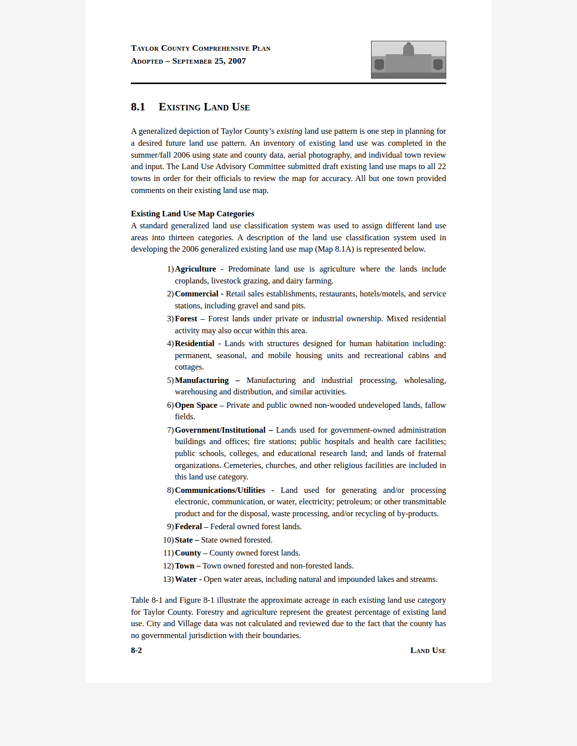Taylor County Comprehensive Plan
Adopted – September 25, 2007
8.1 Existing Land Use
A generalized depiction of Taylor County’s existing land use pattern is one step in planning for a desired future land use pattern. An inventory of existing land use was completed in the summer/fall 2006 using state and county data, aerial photography, and individual town review and input. The Land Use Advisory Committee submitted draft existing land use maps to all 22 towns in order for their officials to review the map for accuracy. All but one town provided comments on their existing land use map.
Existing Land Use Map Categories
A standard generalized land use classification system was used to assign different land use areas into thirteen categories. A description of the land use classification system used in developing the 2006 generalized existing land use map (Map 8.1A) is represented below.
Agriculture - Predominate land use is agriculture where the lands include croplands, livestock grazing, and dairy farming.
Commercial - Retail sales establishments, restaurants, hotels/motels, and service stations, including gravel and sand pits.
Forest – Forest lands under private or industrial ownership. Mixed residential activity may also occur within this area.
Residential - Lands with structures designed for human habitation including: permanent, seasonal, and mobile housing units and recreational cabins and cottages.
Manufacturing – Manufacturing and industrial processing, wholesaling, warehousing and distribution, and similar activities.
Open Space – Private and public owned non-wooded undeveloped lands, fallow fields.
Government/Institutional – Lands used for government-owned administration buildings and offices; fire stations; public hospitals and health care facilities; public schools, colleges, and educational research land; and lands of fraternal organizations. Cemeteries, churches, and other religious facilities are included in this land use category.
Communications/Utilities - Land used for generating and/or processing electronic, communication, or water, electricity; petroleum; or other transmittable product and for the disposal, waste processing, and/or recycling of by-products.
Federal – Federal owned forest lands.
State – State owned forested.
County – County owned forest lands.
Town – Town owned forested and non-forested lands.
Water - Open water areas, including natural and impounded lakes and streams.
Table 8-1 and Figure 8-1 illustrate the approximate acreage in each existing land use category for Taylor County. Forestry and agriculture represent the greatest percentage of existing land use. City and Village data was not calculated and reviewed due to the fact that the county has no governmental jurisdiction with their boundaries.
8-2 Land Use